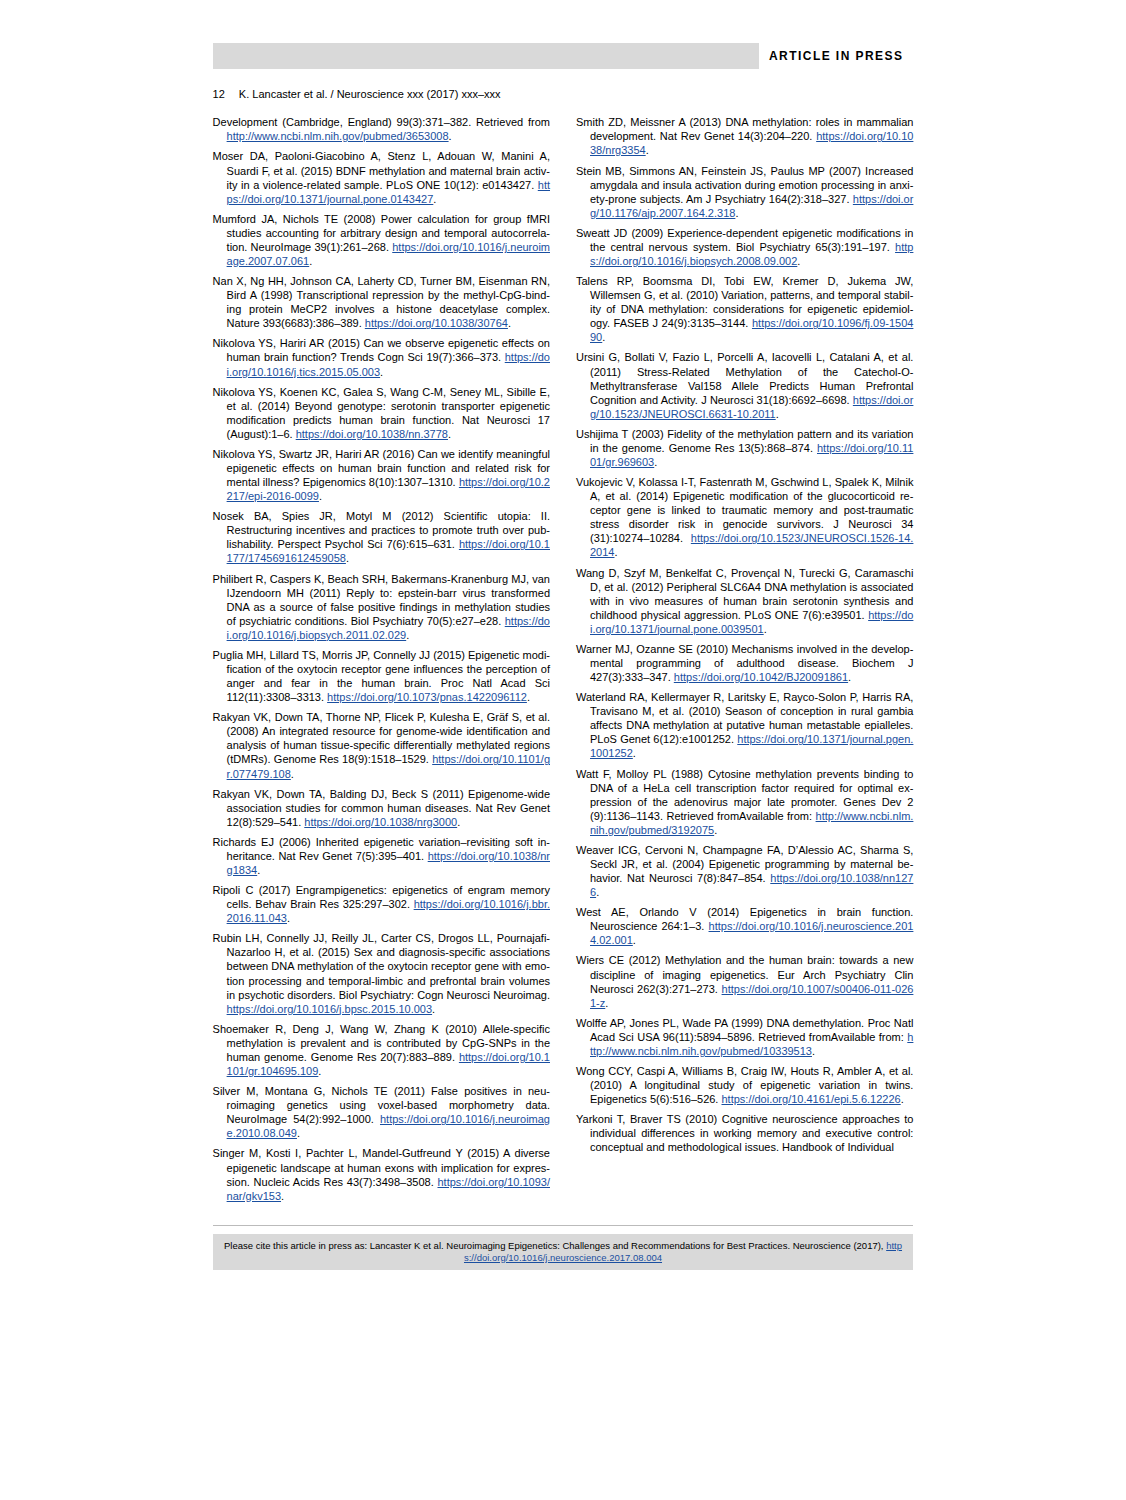ARTICLE IN PRESS
12 K. Lancaster et al. / Neuroscience xxx (2017) xxx–xxx
Development (Cambridge, England) 99(3):371–382. Retrieved from http://www.ncbi.nlm.nih.gov/pubmed/3653008.
Moser DA, Paoloni-Giacobino A, Stenz L, Adouan W, Manini A, Suardi F, et al. (2015) BDNF methylation and maternal brain activity in a violence-related sample. PLoS ONE 10(12): e0143427. https://doi.org/10.1371/journal.pone.0143427.
Mumford JA, Nichols TE (2008) Power calculation for group fMRI studies accounting for arbitrary design and temporal autocorrelation. NeuroImage 39(1):261–268. https://doi.org/10.1016/j.neuroimage.2007.07.061.
Nan X, Ng HH, Johnson CA, Laherty CD, Turner BM, Eisenman RN, Bird A (1998) Transcriptional repression by the methyl-CpG-binding protein MeCP2 involves a histone deacetylase complex. Nature 393(6683):386–389. https://doi.org/10.1038/30764.
Nikolova YS, Hariri AR (2015) Can we observe epigenetic effects on human brain function? Trends Cogn Sci 19(7):366–373. https://doi.org/10.1016/j.tics.2015.05.003.
Nikolova YS, Koenen KC, Galea S, Wang C-M, Seney ML, Sibille E, et al. (2014) Beyond genotype: serotonin transporter epigenetic modification predicts human brain function. Nat Neurosci 17 (August):1–6. https://doi.org/10.1038/nn.3778.
Nikolova YS, Swartz JR, Hariri AR (2016) Can we identify meaningful epigenetic effects on human brain function and related risk for mental illness? Epigenomics 8(10):1307–1310. https://doi.org/10.2217/epi-2016-0099.
Nosek BA, Spies JR, Motyl M (2012) Scientific utopia: II. Restructuring incentives and practices to promote truth over publishability. Perspect Psychol Sci 7(6):615–631. https://doi.org/10.1177/1745691612459058.
Philibert R, Caspers K, Beach SRH, Bakermans-Kranenburg MJ, van IJzendoorn MH (2011) Reply to: epstein-barr virus transformed DNA as a source of false positive findings in methylation studies of psychiatric conditions. Biol Psychiatry 70(5):e27–e28. https://doi.org/10.1016/j.biopsych.2011.02.029.
Puglia MH, Lillard TS, Morris JP, Connelly JJ (2015) Epigenetic modification of the oxytocin receptor gene influences the perception of anger and fear in the human brain. Proc Natl Acad Sci 112(11):3308–3313. https://doi.org/10.1073/pnas.1422096112.
Rakyan VK, Down TA, Thorne NP, Flicek P, Kulesha E, Gräf S, et al. (2008) An integrated resource for genome-wide identification and analysis of human tissue-specific differentially methylated regions (tDMRs). Genome Res 18(9):1518–1529. https://doi.org/10.1101/gr.077479.108.
Rakyan VK, Down TA, Balding DJ, Beck S (2011) Epigenome-wide association studies for common human diseases. Nat Rev Genet 12(8):529–541. https://doi.org/10.1038/nrg3000.
Richards EJ (2006) Inherited epigenetic variation–revisiting soft inheritance. Nat Rev Genet 7(5):395–401. https://doi.org/10.1038/nrg1834.
Ripoli C (2017) Engrampigenetics: epigenetics of engram memory cells. Behav Brain Res 325:297–302. https://doi.org/10.1016/j.bbr.2016.11.043.
Rubin LH, Connelly JJ, Reilly JL, Carter CS, Drogos LL, Pournajafi-Nazarloo H, et al. (2015) Sex and diagnosis-specific associations between DNA methylation of the oxytocin receptor gene with emotion processing and temporal-limbic and prefrontal brain volumes in psychotic disorders. Biol Psychiatry: Cogn Neurosci Neuroimag. https://doi.org/10.1016/j.bpsc.2015.10.003.
Shoemaker R, Deng J, Wang W, Zhang K (2010) Allele-specific methylation is prevalent and is contributed by CpG-SNPs in the human genome. Genome Res 20(7):883–889. https://doi.org/10.1101/gr.104695.109.
Silver M, Montana G, Nichols TE (2011) False positives in neuroimaging genetics using voxel-based morphometry data. NeuroImage 54(2):992–1000. https://doi.org/10.1016/j.neuroimage.2010.08.049.
Singer M, Kosti I, Pachter L, Mandel-Gutfreund Y (2015) A diverse epigenetic landscape at human exons with implication for expression. Nucleic Acids Res 43(7):3498–3508. https://doi.org/10.1093/nar/gkv153.
Smith ZD, Meissner A (2013) DNA methylation: roles in mammalian development. Nat Rev Genet 14(3):204–220. https://doi.org/10.1038/nrg3354.
Stein MB, Simmons AN, Feinstein JS, Paulus MP (2007) Increased amygdala and insula activation during emotion processing in anxiety-prone subjects. Am J Psychiatry 164(2):318–327. https://doi.org/10.1176/ajp.2007.164.2.318.
Sweatt JD (2009) Experience-dependent epigenetic modifications in the central nervous system. Biol Psychiatry 65(3):191–197. https://doi.org/10.1016/j.biopsych.2008.09.002.
Talens RP, Boomsma DI, Tobi EW, Kremer D, Jukema JW, Willemsen G, et al. (2010) Variation, patterns, and temporal stability of DNA methylation: considerations for epigenetic epidemiology. FASEB J 24(9):3135–3144. https://doi.org/10.1096/fj.09-150490.
Ursini G, Bollati V, Fazio L, Porcelli A, Iacovelli L, Catalani A, et al. (2011) Stress-Related Methylation of the Catechol-O-Methyltransferase Val158 Allele Predicts Human Prefrontal Cognition and Activity. J Neurosci 31(18):6692–6698. https://doi.org/10.1523/JNEUROSCI.6631-10.2011.
Ushijima T (2003) Fidelity of the methylation pattern and its variation in the genome. Genome Res 13(5):868–874. https://doi.org/10.1101/gr.969603.
Vukojevic V, Kolassa I-T, Fastenrath M, Gschwind L, Spalek K, Milnik A, et al. (2014) Epigenetic modification of the glucocorticoid receptor gene is linked to traumatic memory and post-traumatic stress disorder risk in genocide survivors. J Neurosci 34 (31):10274–10284. https://doi.org/10.1523/JNEUROSCI.1526-14.2014.
Wang D, Szyf M, Benkelfat C, Provençal N, Turecki G, Caramaschi D, et al. (2012) Peripheral SLC6A4 DNA methylation is associated with in vivo measures of human brain serotonin synthesis and childhood physical aggression. PLoS ONE 7(6):e39501. https://doi.org/10.1371/journal.pone.0039501.
Warner MJ, Ozanne SE (2010) Mechanisms involved in the developmental programming of adulthood disease. Biochem J 427(3):333–347. https://doi.org/10.1042/BJ20091861.
Waterland RA, Kellermayer R, Laritsky E, Rayco-Solon P, Harris RA, Travisano M, et al. (2010) Season of conception in rural gambia affects DNA methylation at putative human metastable epialleles. PLoS Genet 6(12):e1001252. https://doi.org/10.1371/journal.pgen.1001252.
Watt F, Molloy PL (1988) Cytosine methylation prevents binding to DNA of a HeLa cell transcription factor required for optimal expression of the adenovirus major late promoter. Genes Dev 2 (9):1136–1143. Retrieved fromAvailable from: http://www.ncbi.nlm.nih.gov/pubmed/3192075.
Weaver ICG, Cervoni N, Champagne FA, D’Alessio AC, Sharma S, Seckl JR, et al. (2004) Epigenetic programming by maternal behavior. Nat Neurosci 7(8):847–854. https://doi.org/10.1038/nn1276.
West AE, Orlando V (2014) Epigenetics in brain function. Neuroscience 264:1–3. https://doi.org/10.1016/j.neuroscience.2014.02.001.
Wiers CE (2012) Methylation and the human brain: towards a new discipline of imaging epigenetics. Eur Arch Psychiatry Clin Neurosci 262(3):271–273. https://doi.org/10.1007/s00406-011-0261-z.
Wolffe AP, Jones PL, Wade PA (1999) DNA demethylation. Proc Natl Acad Sci USA 96(11):5894–5896. Retrieved fromAvailable from: http://www.ncbi.nlm.nih.gov/pubmed/10339513.
Wong CCY, Caspi A, Williams B, Craig IW, Houts R, Ambler A, et al. (2010) A longitudinal study of epigenetic variation in twins. Epigenetics 5(6):516–526. https://doi.org/10.4161/epi.5.6.12226.
Yarkoni T, Braver TS (2010) Cognitive neuroscience approaches to individual differences in working memory and executive control: conceptual and methodological issues. Handbook of Individual
Please cite this article in press as: Lancaster K et al. Neuroimaging Epigenetics: Challenges and Recommendations for Best Practices. Neuroscience (2017), https://doi.org/10.1016/j.neuroscience.2017.08.004